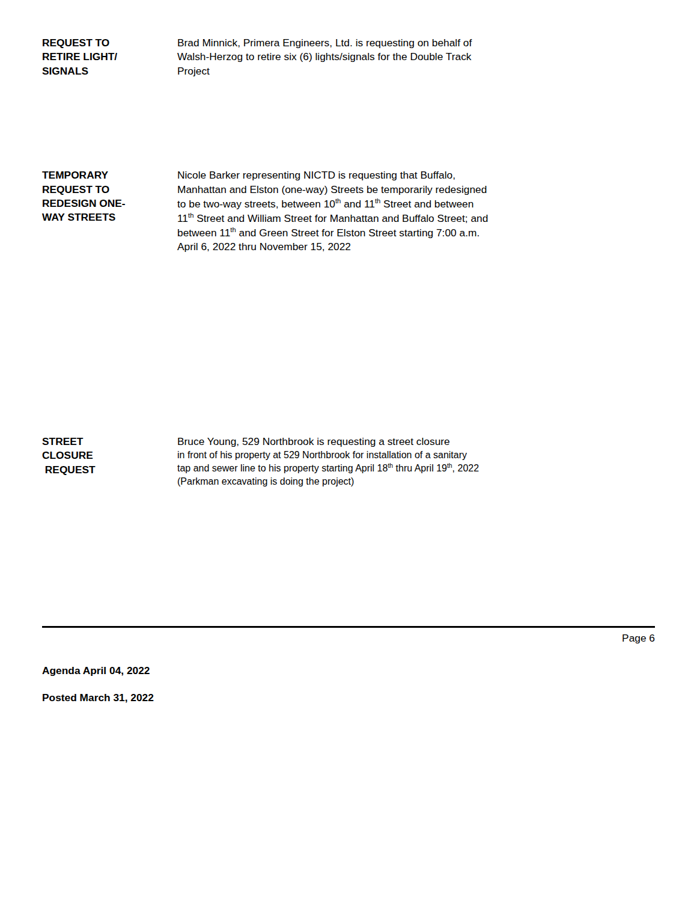REQUEST TO RETIRE LIGHT/ SIGNALS
Brad Minnick, Primera Engineers, Ltd. is requesting on behalf of
Walsh-Herzog to retire six (6) lights/signals for the Double Track
Project
TEMPORARY REQUEST TO REDESIGN ONE- WAY STREETS
Nicole Barker representing NICTD is requesting that Buffalo,
Manhattan and Elston (one-way) Streets be temporarily redesigned
to be two-way streets, between 10th and 11th Street and between
11th Street and William Street for Manhattan and Buffalo Street; and
between 11th and Green Street for Elston Street starting 7:00 a.m.
April 6, 2022 thru November 15, 2022
STREET CLOSURE REQUEST
Bruce Young, 529 Northbrook is requesting a street closure
in front of his property at 529 Northbrook for installation of a sanitary
tap and sewer line to his property starting April 18th thru April 19th, 2022
(Parkman excavating is doing the project)
Page 6
Agenda April 04, 2022
Posted March 31, 2022